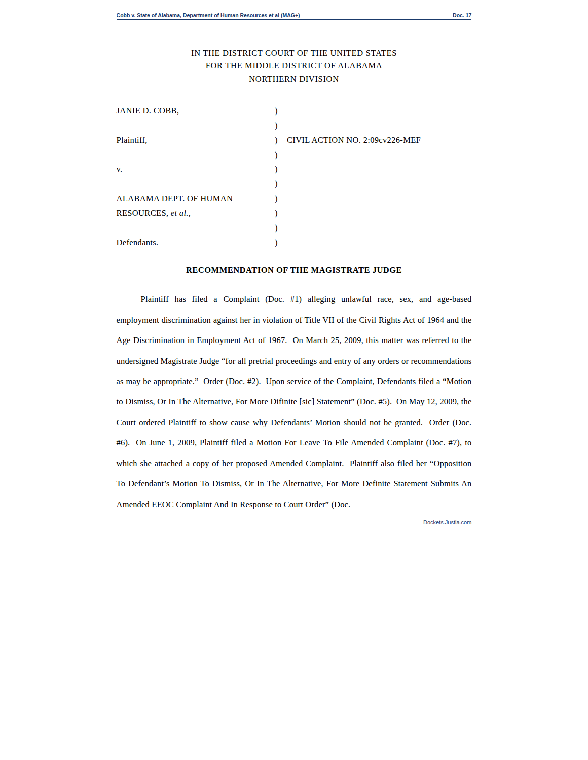Cobb v. State of Alabama, Department of Human Resources et al (MAG+) Doc. 17
IN THE DISTRICT COURT OF THE UNITED STATES
FOR THE MIDDLE DISTRICT OF ALABAMA
NORTHERN DIVISION
| JANIE D. COBB, | ) | |
| | ) | |
| Plaintiff, | ) | CIVIL ACTION NO. 2:09cv226-MEF |
| | ) | |
| v. | ) | |
| | ) | |
| ALABAMA DEPT. OF HUMAN | ) | |
| RESOURCES, et al. , | ) | |
| | ) | |
| Defendants. | ) | |
RECOMMENDATION OF THE MAGISTRATE JUDGE
Plaintiff has filed a Complaint (Doc. #1) alleging unlawful race, sex, and age-based employment discrimination against her in violation of Title VII of the Civil Rights Act of 1964 and the Age Discrimination in Employment Act of 1967. On March 25, 2009, this matter was referred to the undersigned Magistrate Judge “for all pretrial proceedings and entry of any orders or recommendations as may be appropriate.” Order (Doc. #2). Upon service of the Complaint, Defendants filed a “Motion to Dismiss, Or In The Alternative, For More Difinite [sic] Statement” (Doc. #5). On May 12, 2009, the Court ordered Plaintiff to show cause why Defendants’ Motion should not be granted. Order (Doc. #6). On June 1, 2009, Plaintiff filed a Motion For Leave To File Amended Complaint (Doc. #7), to which she attached a copy of her proposed Amended Complaint. Plaintiff also filed her “Opposition To Defendant’s Motion To Dismiss, Or In The Alternative, For More Definite Statement Submits An Amended EEOC Complaint And In Response to Court Order” (Doc.
Dockets. Justia.com